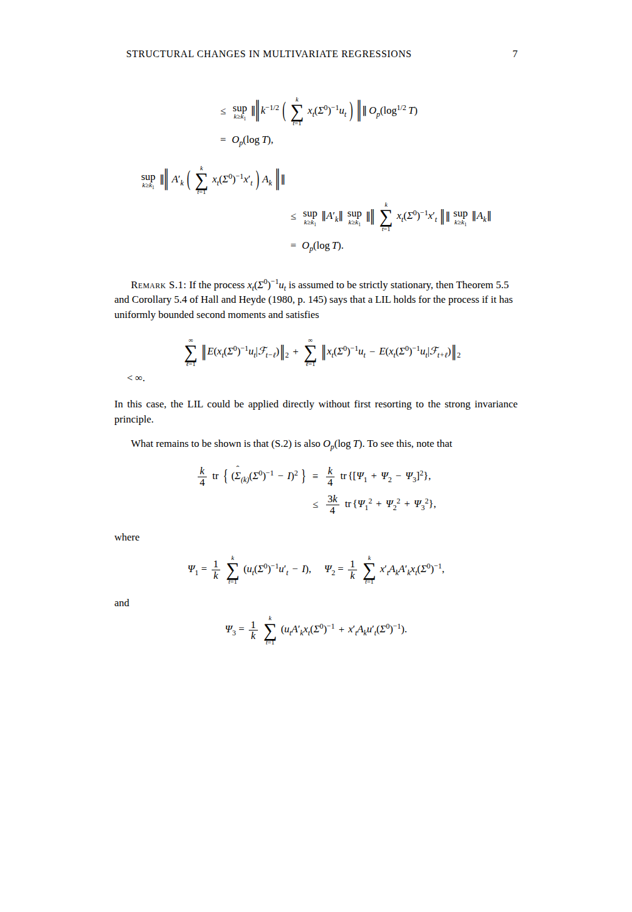STRUCTURAL CHANGES IN MULTIVARIATE REGRESSIONS 7
≤
sup k≥k1 ∥∥k−1/2 ( k ∑ t=1 xt(Σ0)−1ut ) ∥∥ Op(log1/2 T)
=
Op(log T),
sup k≥k1 ∥∥ A′k ( k ∑ t=1 xt(Σ0)−1x′t ) Ak ∥∥
≤
sup k≥k1 ∥A′k∥ sup k≥k1 ∥∥ k ∑ t=1 xt(Σ0)−1x′t ∥∥ sup k≥k1 ∥Ak∥
=
Op(log T).
Remark S.1: If the process xt(Σ0)−1ut is assumed to be strictly stationary, then Theorem 5.5 and Corollary 5.4 of Hall and Heyde (1980, p. 145) says that a LIL holds for the process if it has uniformly bounded second moments and satisfies
∞ ∑ ℓ=1 ∥E(xt(Σ0)−1ut|ℱt−ℓ)∥2 + ∞ ∑ ℓ=1 ∥xt(Σ0)−1ut − E(xt(Σ0)−1ut|ℱt+ℓ)∥2
< ∞.
In this case, the LIL could be applied directly without first resorting to the strong invariance principle.
What remains to be shown is that (S.2) is also Op(log T). To see this, note that
k 4 tr { (ˆΣ(k)(Σ0)−1 − I)2 }
≡
k 4 tr{[Ψ1 + Ψ2 − Ψ3]2},
≤
3k 4 tr{Ψ12 + Ψ22 + Ψ32},
where
Ψ1 = 1 k k ∑ t=1 (ut(Σ0)−1u′t − I), Ψ2 = 1 k k ∑ t=1 x′tAkA′kxt(Σ0)−1,
and
Ψ3 = 1 k k ∑ t=1 (utA′kxt(Σ0)−1 + x′tAku′t(Σ0)−1).